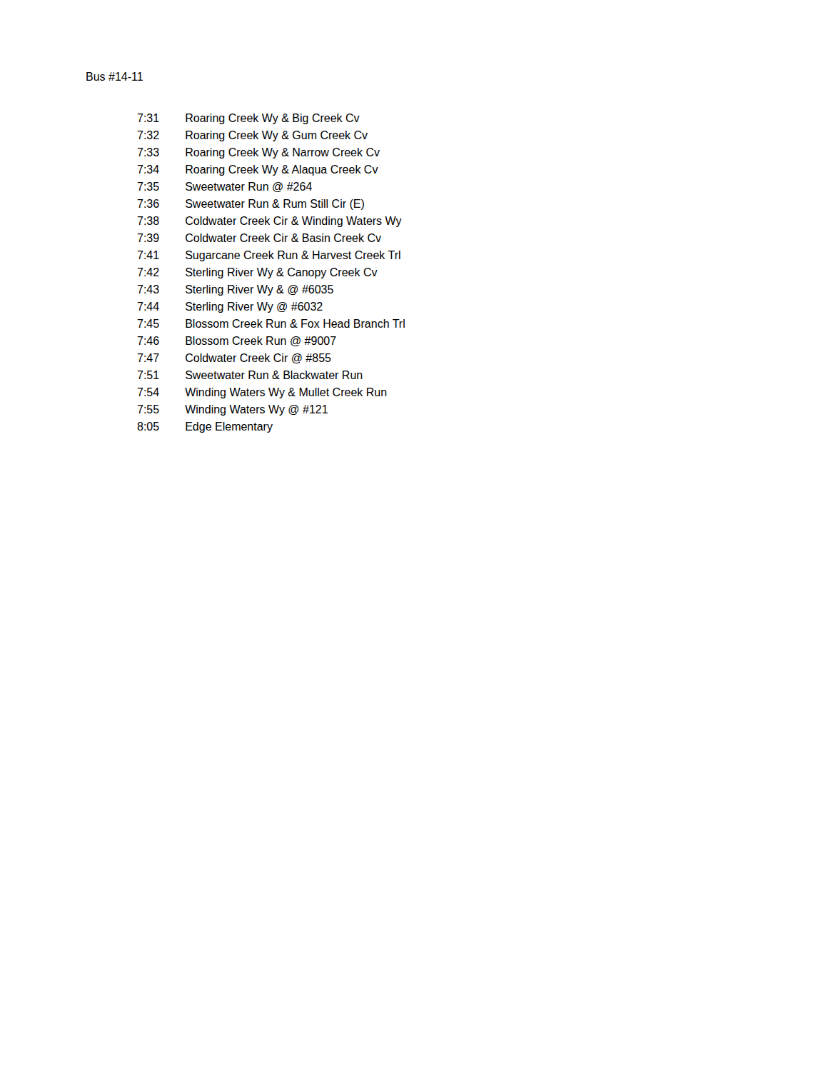Bus #14-11
| 7:31 | Roaring Creek Wy & Big Creek Cv |
| 7:32 | Roaring Creek Wy & Gum Creek Cv |
| 7:33 | Roaring Creek Wy & Narrow Creek Cv |
| 7:34 | Roaring Creek Wy & Alaqua Creek Cv |
| 7:35 | Sweetwater Run @ #264 |
| 7:36 | Sweetwater Run & Rum Still Cir (E) |
| 7:38 | Coldwater Creek Cir & Winding Waters Wy |
| 7:39 | Coldwater Creek Cir & Basin Creek Cv |
| 7:41 | Sugarcane Creek Run & Harvest Creek Trl |
| 7:42 | Sterling River Wy & Canopy Creek Cv |
| 7:43 | Sterling River Wy & @ #6035 |
| 7:44 | Sterling River Wy @ #6032 |
| 7:45 | Blossom Creek Run & Fox Head Branch Trl |
| 7:46 | Blossom Creek Run @ #9007 |
| 7:47 | Coldwater Creek Cir @ #855 |
| 7:51 | Sweetwater Run & Blackwater Run |
| 7:54 | Winding Waters Wy & Mullet Creek Run |
| 7:55 | Winding Waters Wy @ #121 |
| 8:05 | Edge Elementary |